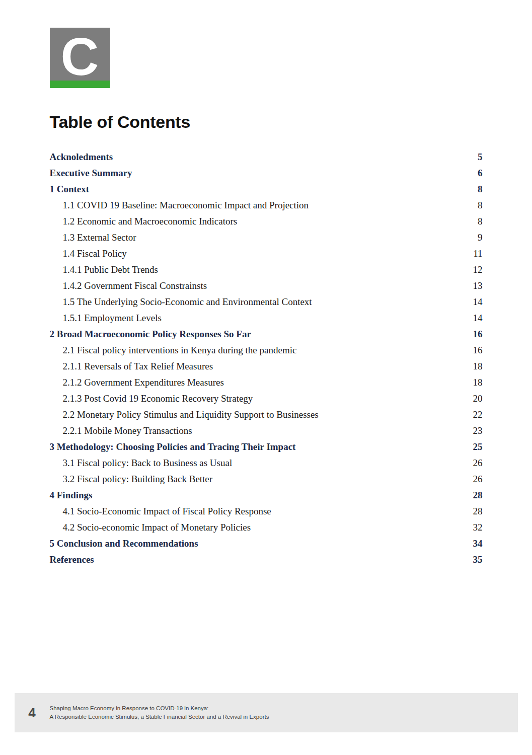C
Table of Contents
Acknoledments 5
Executive Summary 6
1 Context 8
1.1 COVID 19 Baseline: Macroeconomic Impact and Projection 8
1.2 Economic and Macroeconomic Indicators 8
1.3 External Sector 9
1.4 Fiscal Policy 11
1.4.1 Public Debt Trends 12
1.4.2 Government Fiscal Constrainsts 13
1.5 The Underlying Socio-Economic and Environmental Context 14
1.5.1 Employment Levels 14
2 Broad Macroeconomic Policy Responses So Far 16
2.1 Fiscal policy interventions in Kenya during the pandemic 16
2.1.1 Reversals of Tax Relief Measures 18
2.1.2 Government Expenditures Measures 18
2.1.3 Post Covid 19 Economic Recovery Strategy 20
2.2 Monetary Policy Stimulus and Liquidity Support to Businesses 22
2.2.1 Mobile Money Transactions 23
3 Methodology: Choosing Policies and Tracing Their Impact 25
3.1 Fiscal policy: Back to Business as Usual 26
3.2 Fiscal policy: Building Back Better 26
4 Findings 28
4.1 Socio-Economic Impact of Fiscal Policy Response 28
4.2 Socio-economic Impact of Monetary Policies 32
5 Conclusion and Recommendations 34
References 35
4
Shaping Macro Economy in Response to COVID-19 in Kenya:
A Responsible Economic Stimulus, a Stable Financial Sector and a Revival in Exports